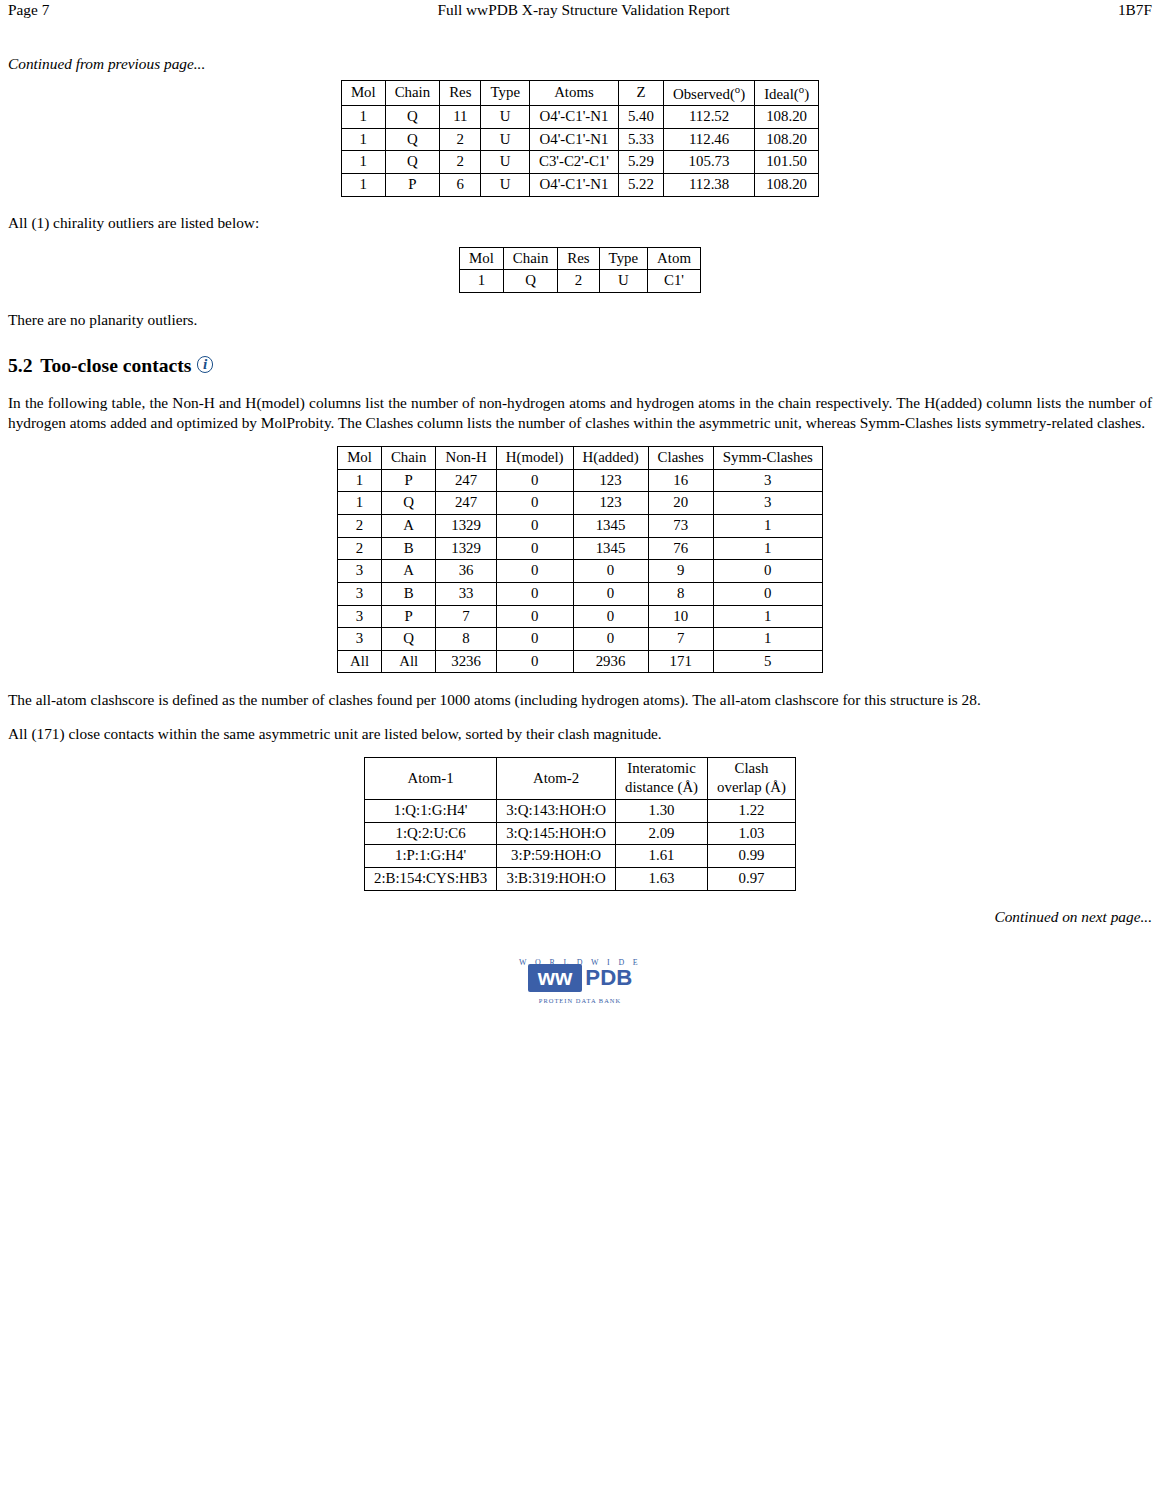Page 7 Full wwPDB X-ray Structure Validation Report 1B7F
Continued from previous page...
| Mol | Chain | Res | Type | Atoms | Z | Observed( o ) | Ideal( o ) |
| --- | --- | --- | --- | --- | --- | --- | --- |
| 1 | Q | 11 | U | O4'-C1'-N1 | 5.40 | 112.52 | 108.20 |
| 1 | Q | 2 | U | O4'-C1'-N1 | 5.33 | 112.46 | 108.20 |
| 1 | Q | 2 | U | C3'-C2'-C1' | 5.29 | 105.73 | 101.50 |
| 1 | P | 6 | U | O4'-C1'-N1 | 5.22 | 112.38 | 108.20 |
All (1) chirality outliers are listed below:
| Mol | Chain | Res | Type | Atom |
| --- | --- | --- | --- | --- |
| 1 | Q | 2 | U | C1' |
There are no planarity outliers.
5.2 Too-close contactsi
In the following table, the Non-H and H(model) columns list the number of non-hydrogen atoms and hydrogen atoms in the chain respectively. The H(added) column lists the number of hydrogen atoms added and optimized by MolProbity. The Clashes column lists the number of clashes within the asymmetric unit, whereas Symm-Clashes lists symmetry-related clashes.
| Mol | Chain | Non-H | H(model) | H(added) | Clashes | Symm-Clashes |
| --- | --- | --- | --- | --- | --- | --- |
| 1 | P | 247 | 0 | 123 | 16 | 3 |
| 1 | Q | 247 | 0 | 123 | 20 | 3 |
| 2 | A | 1329 | 0 | 1345 | 73 | 1 |
| 2 | B | 1329 | 0 | 1345 | 76 | 1 |
| 3 | A | 36 | 0 | 0 | 9 | 0 |
| 3 | B | 33 | 0 | 0 | 8 | 0 |
| 3 | P | 7 | 0 | 0 | 10 | 1 |
| 3 | Q | 8 | 0 | 0 | 7 | 1 |
| All | All | 3236 | 0 | 2936 | 171 | 5 |
The all-atom clashscore is defined as the number of clashes found per 1000 atoms (including hydrogen atoms). The all-atom clashscore for this structure is 28.
All (171) close contacts within the same asymmetric unit are listed below, sorted by their clash magnitude.
| Atom-1 | Atom-2 | Interatomic distance (Å) | Clash overlap (Å) |
| --- | --- | --- | --- |
| 1:Q:1:G:H4' | 3:Q:143:HOH:O | 1.30 | 1.22 |
| 1:Q:2:U:C6 | 3:Q:145:HOH:O | 2.09 | 1.03 |
| 1:P:1:G:H4' | 3:P:59:HOH:O | 1.61 | 0.99 |
| 2:B:154:CYS:HB3 | 3:B:319:HOH:O | 1.63 | 0.97 |
Continued on next page...
W O R L D W I D E
ww PDB
PROTEIN DATA BANK